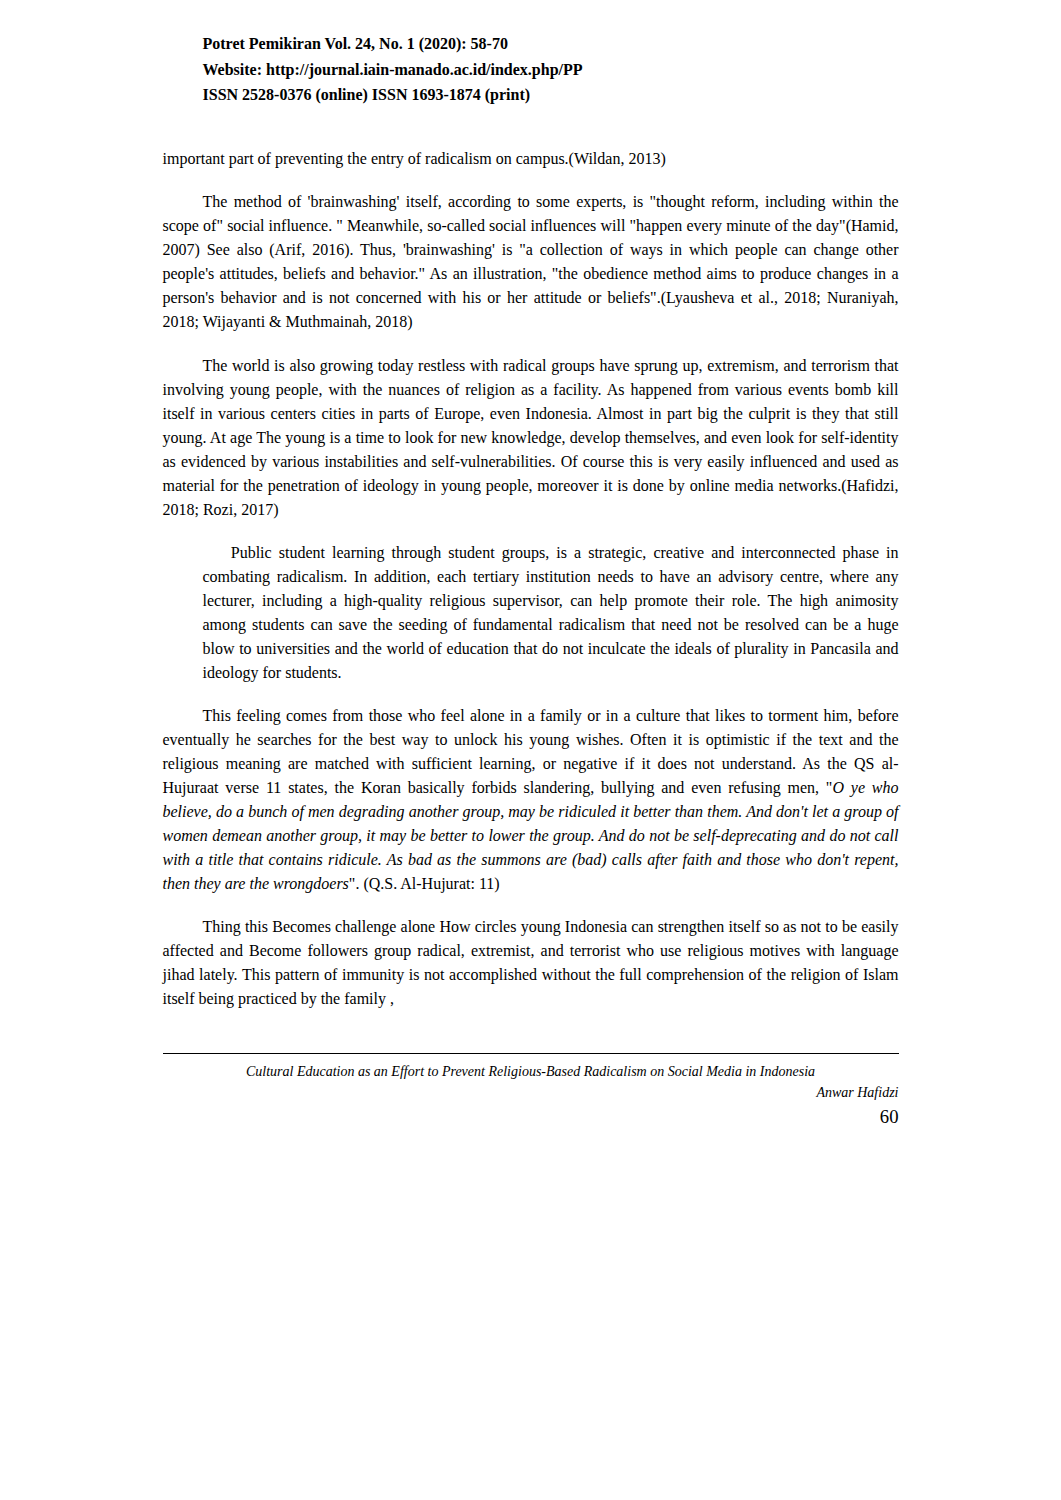Potret Pemikiran Vol. 24, No. 1 (2020): 58-70
Website: http://journal.iain-manado.ac.id/index.php/PP
ISSN 2528-0376 (online) ISSN 1693-1874 (print)
important part of preventing the entry of radicalism on campus.(Wildan, 2013)
The method of 'brainwashing' itself, according to some experts, is "thought reform, including within the scope of" social influence. " Meanwhile, so-called social influences will "happen every minute of the day"(Hamid, 2007) See also (Arif, 2016). Thus, 'brainwashing' is "a collection of ways in which people can change other people's attitudes, beliefs and behavior." As an illustration, "the obedience method aims to produce changes in a person's behavior and is not concerned with his or her attitude or beliefs".(Lyausheva et al., 2018; Nuraniyah, 2018; Wijayanti & Muthmainah, 2018)
The world is also growing today restless with radical groups have sprung up, extremism, and terrorism that involving young people, with the nuances of religion as a facility. As happened from various events bomb kill itself in various centers cities in parts of Europe, even Indonesia. Almost in part big the culprit is they that still young. At age The young is a time to look for new knowledge, develop themselves, and even look for self-identity as evidenced by various instabilities and self-vulnerabilities. Of course this is very easily influenced and used as material for the penetration of ideology in young people, moreover it is done by online media networks.(Hafidzi, 2018; Rozi, 2017)
Public student learning through student groups, is a strategic, creative and interconnected phase in combating radicalism. In addition, each tertiary institution needs to have an advisory centre, where any lecturer, including a high-quality religious supervisor, can help promote their role. The high animosity among students can save the seeding of fundamental radicalism that need not be resolved can be a huge blow to universities and the world of education that do not inculcate the ideals of plurality in Pancasila and ideology for students.
This feeling comes from those who feel alone in a family or in a culture that likes to torment him, before eventually he searches for the best way to unlock his young wishes. Often it is optimistic if the text and the religious meaning are matched with sufficient learning, or negative if it does not understand. As the QS al-Hujuraat verse 11 states, the Koran basically forbids slandering, bullying and even refusing men, "O ye who believe, do a bunch of men degrading another group, may be ridiculed it better than them. And don't let a group of women demean another group, it may be better to lower the group. And do not be self-deprecating and do not call with a title that contains ridicule. As bad as the summons are (bad) calls after faith and those who don't repent, then they are the wrongdoers". (Q.S. Al-Hujurat: 11)
Thing this Becomes challenge alone How circles young Indonesia can strengthen itself so as not to be easily affected and Become followers group radical, extremist, and terrorist who use religious motives with language jihad lately. This pattern of immunity is not accomplished without the full comprehension of the religion of Islam itself being practiced by the family ,
Cultural Education as an Effort to Prevent Religious-Based Radicalism on Social Media in Indonesia
Anwar Hafidzi 60